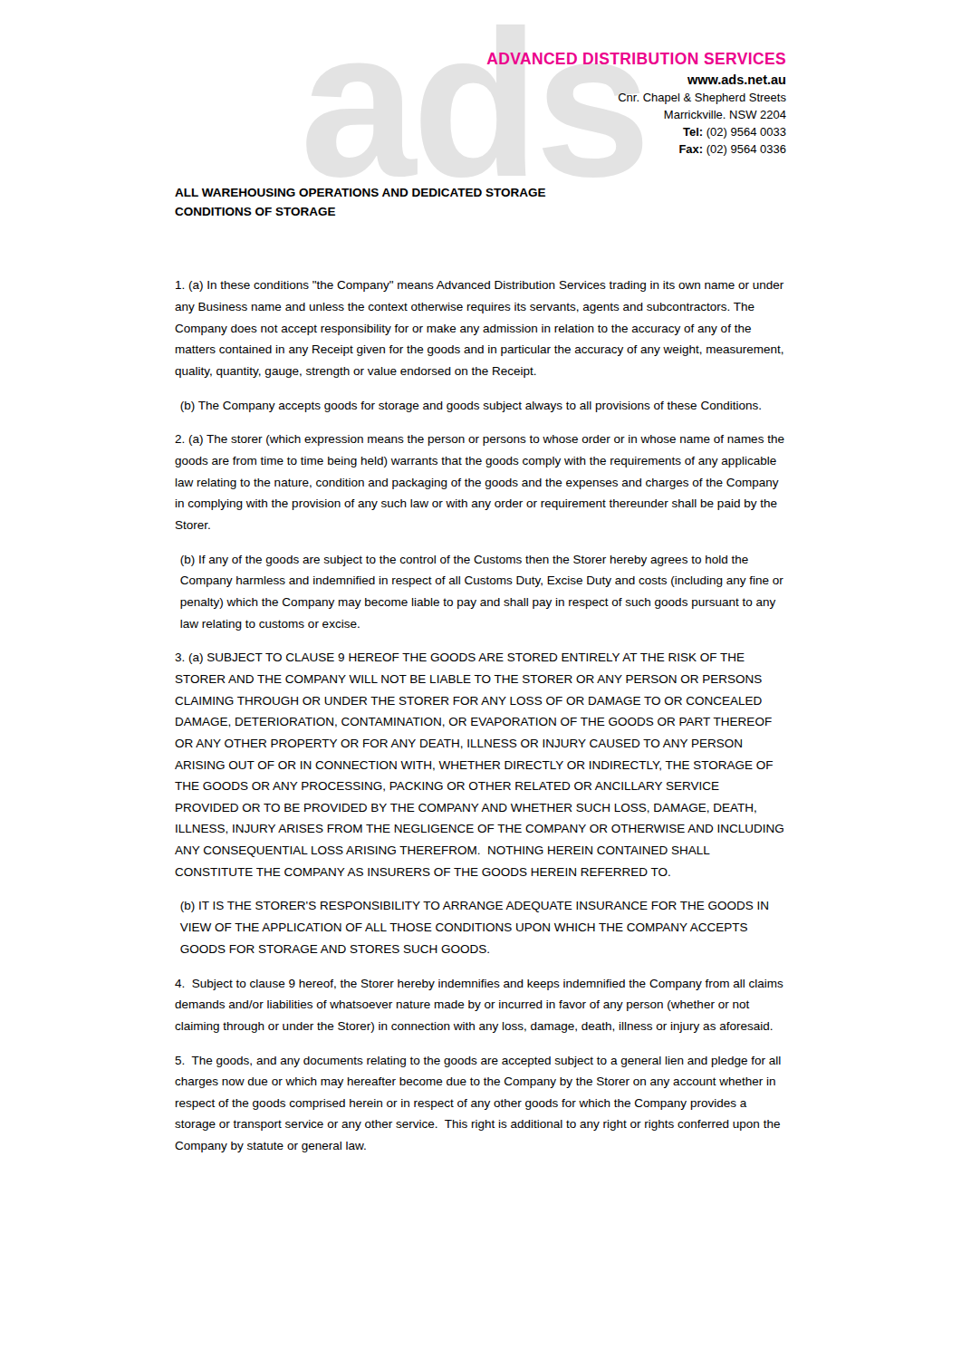ads
ADVANCED DISTRIBUTION SERVICES
www.ads.net.au
Cnr. Chapel & Shepherd Streets
Marrickville. NSW 2204
Tel: (02) 9564 0033
Fax: (02) 9564 0336
ALL WAREHOUSING OPERATIONS AND DEDICATED STORAGE
CONDITIONS OF STORAGE
1. (a) In these conditions "the Company" means Advanced Distribution Services trading in its own name or under any Business name and unless the context otherwise requires its servants, agents and subcontractors. The Company does not accept responsibility for or make any admission in relation to the accuracy of any of the matters contained in any Receipt given for the goods and in particular the accuracy of any weight, measurement, quality, quantity, gauge, strength or value endorsed on the Receipt.
(b) The Company accepts goods for storage and goods subject always to all provisions of these Conditions.
2. (a) The storer (which expression means the person or persons to whose order or in whose name of names the goods are from time to time being held) warrants that the goods comply with the requirements of any applicable law relating to the nature, condition and packaging of the goods and the expenses and charges of the Company in complying with the provision of any such law or with any order or requirement thereunder shall be paid by the Storer.
(b) If any of the goods are subject to the control of the Customs then the Storer hereby agrees to hold the Company harmless and indemnified in respect of all Customs Duty, Excise Duty and costs (including any fine or penalty) which the Company may become liable to pay and shall pay in respect of such goods pursuant to any law relating to customs or excise.
3. (a) SUBJECT TO CLAUSE 9 HEREOF THE GOODS ARE STORED ENTIRELY AT THE RISK OF THE STORER AND THE COMPANY WILL NOT BE LIABLE TO THE STORER OR ANY PERSON OR PERSONS CLAIMING THROUGH OR UNDER THE STORER FOR ANY LOSS OF OR DAMAGE TO OR CONCEALED DAMAGE, DETERIORATION, CONTAMINATION, OR EVAPORATION OF THE GOODS OR PART THEREOF OR ANY OTHER PROPERTY OR FOR ANY DEATH, ILLNESS OR INJURY CAUSED TO ANY PERSON ARISING OUT OF OR IN CONNECTION WITH, WHETHER DIRECTLY OR INDIRECTLY, THE STORAGE OF THE GOODS OR ANY PROCESSING, PACKING OR OTHER RELATED OR ANCILLARY SERVICE PROVIDED OR TO BE PROVIDED BY THE COMPANY AND WHETHER SUCH LOSS, DAMAGE, DEATH, ILLNESS, INJURY ARISES FROM THE NEGLIGENCE OF THE COMPANY OR OTHERWISE AND INCLUDING ANY CONSEQUENTIAL LOSS ARISING THEREFROM. NOTHING HEREIN CONTAINED SHALL CONSTITUTE THE COMPANY AS INSURERS OF THE GOODS HEREIN REFERRED TO.
(b) IT IS THE STORER'S RESPONSIBILITY TO ARRANGE ADEQUATE INSURANCE FOR THE GOODS IN VIEW OF THE APPLICATION OF ALL THOSE CONDITIONS UPON WHICH THE COMPANY ACCEPTS GOODS FOR STORAGE AND STORES SUCH GOODS.
4. Subject to clause 9 hereof, the Storer hereby indemnifies and keeps indemnified the Company from all claims demands and/or liabilities of whatsoever nature made by or incurred in favor of any person (whether or not claiming through or under the Storer) in connection with any loss, damage, death, illness or injury as aforesaid.
5. The goods, and any documents relating to the goods are accepted subject to a general lien and pledge for all charges now due or which may hereafter become due to the Company by the Storer on any account whether in respect of the goods comprised herein or in respect of any other goods for which the Company provides a storage or transport service or any other service. This right is additional to any right or rights conferred upon the Company by statute or general law.